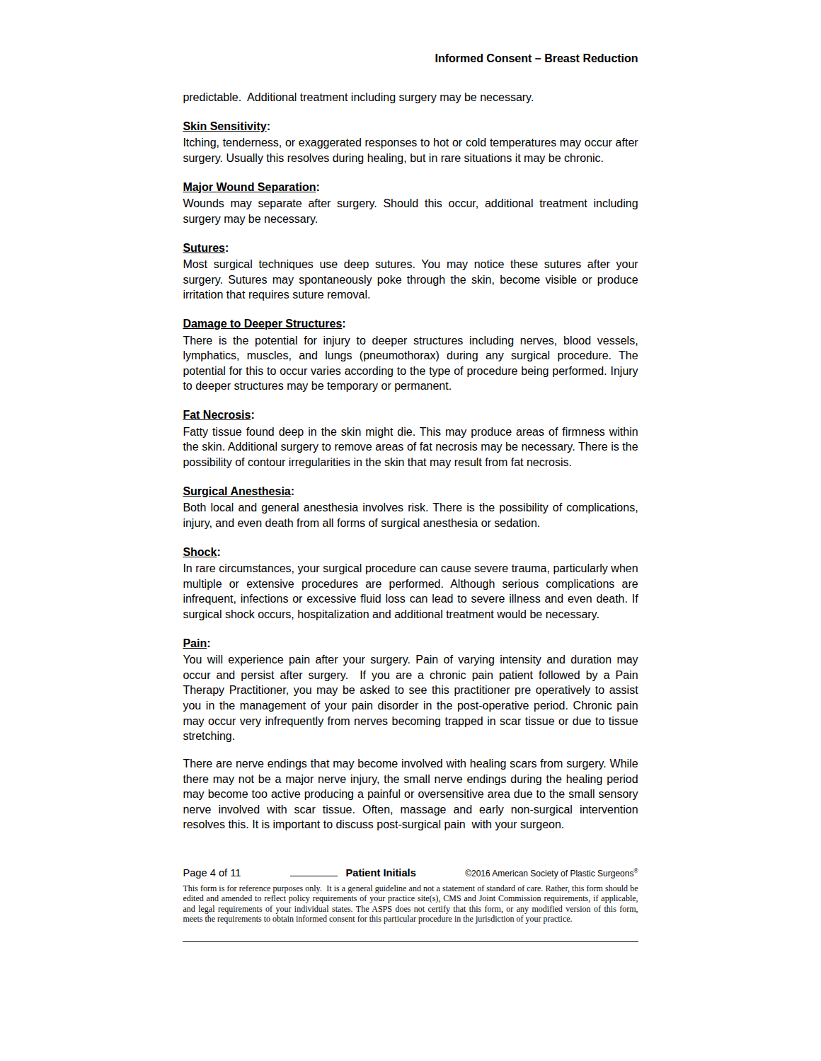Informed Consent – Breast Reduction
predictable. Additional treatment including surgery may be necessary.
Skin Sensitivity:
Itching, tenderness, or exaggerated responses to hot or cold temperatures may occur after surgery. Usually this resolves during healing, but in rare situations it may be chronic.
Major Wound Separation:
Wounds may separate after surgery. Should this occur, additional treatment including surgery may be necessary.
Sutures:
Most surgical techniques use deep sutures. You may notice these sutures after your surgery. Sutures may spontaneously poke through the skin, become visible or produce irritation that requires suture removal.
Damage to Deeper Structures:
There is the potential for injury to deeper structures including nerves, blood vessels, lymphatics, muscles, and lungs (pneumothorax) during any surgical procedure. The potential for this to occur varies according to the type of procedure being performed. Injury to deeper structures may be temporary or permanent.
Fat Necrosis:
Fatty tissue found deep in the skin might die. This may produce areas of firmness within the skin. Additional surgery to remove areas of fat necrosis may be necessary. There is the possibility of contour irregularities in the skin that may result from fat necrosis.
Surgical Anesthesia:
Both local and general anesthesia involves risk. There is the possibility of complications, injury, and even death from all forms of surgical anesthesia or sedation.
Shock:
In rare circumstances, your surgical procedure can cause severe trauma, particularly when multiple or extensive procedures are performed. Although serious complications are infrequent, infections or excessive fluid loss can lead to severe illness and even death. If surgical shock occurs, hospitalization and additional treatment would be necessary.
Pain:
You will experience pain after your surgery. Pain of varying intensity and duration may occur and persist after surgery. If you are a chronic pain patient followed by a Pain Therapy Practitioner, you may be asked to see this practitioner pre operatively to assist you in the management of your pain disorder in the post-operative period. Chronic pain may occur very infrequently from nerves becoming trapped in scar tissue or due to tissue stretching.
There are nerve endings that may become involved with healing scars from surgery. While there may not be a major nerve injury, the small nerve endings during the healing period may become too active producing a painful or oversensitive area due to the small sensory nerve involved with scar tissue. Often, massage and early non-surgical intervention resolves this. It is important to discuss post-surgical pain with your surgeon.
Page 4 of 11 Patient Initials ©2016 American Society of Plastic Surgeons®
This form is for reference purposes only. It is a general guideline and not a statement of standard of care. Rather, this form should be edited and amended to reflect policy requirements of your practice site(s), CMS and Joint Commission requirements, if applicable, and legal requirements of your individual states. The ASPS does not certify that this form, or any modified version of this form, meets the requirements to obtain informed consent for this particular procedure in the jurisdiction of your practice.